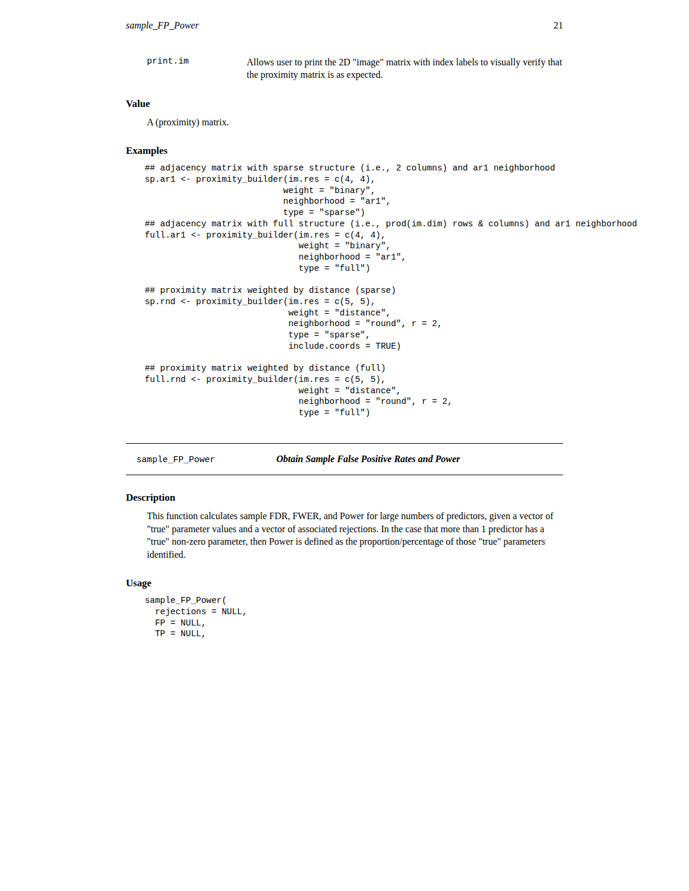sample_FP_Power 21
print.im
Allows user to print the 2D "image" matrix with index labels to visually verify that the proximity matrix is as expected.
Value
A (proximity) matrix.
Examples
## adjacency matrix with sparse structure (i.e., 2 columns) and ar1 neighborhood
sp.ar1 <- proximity_builder(im.res = c(4, 4),
                           weight = "binary",
                           neighborhood = "ar1",
                           type = "sparse")
## adjacency matrix with full structure (i.e., prod(im.dim) rows & columns) and ar1 neighborhood
full.ar1 <- proximity_builder(im.res = c(4, 4),
                              weight = "binary",
                              neighborhood = "ar1",
                              type = "full")

## proximity matrix weighted by distance (sparse)
sp.rnd <- proximity_builder(im.res = c(5, 5),
                            weight = "distance",
                            neighborhood = "round", r = 2,
                            type = "sparse",
                            include.coords = TRUE)

## proximity matrix weighted by distance (full)
full.rnd <- proximity_builder(im.res = c(5, 5),
                              weight = "distance",
                              neighborhood = "round", r = 2,
                              type = "full")
sample_FP_Power Obtain Sample False Positive Rates and Power
Description
This function calculates sample FDR, FWER, and Power for large numbers of predictors, given a vector of "true" parameter values and a vector of associated rejections. In the case that more than 1 predictor has a "true" non-zero parameter, then Power is defined as the proportion/percentage of those "true" parameters identified.
Usage
sample_FP_Power(
  rejections = NULL,
  FP = NULL,
  TP = NULL,